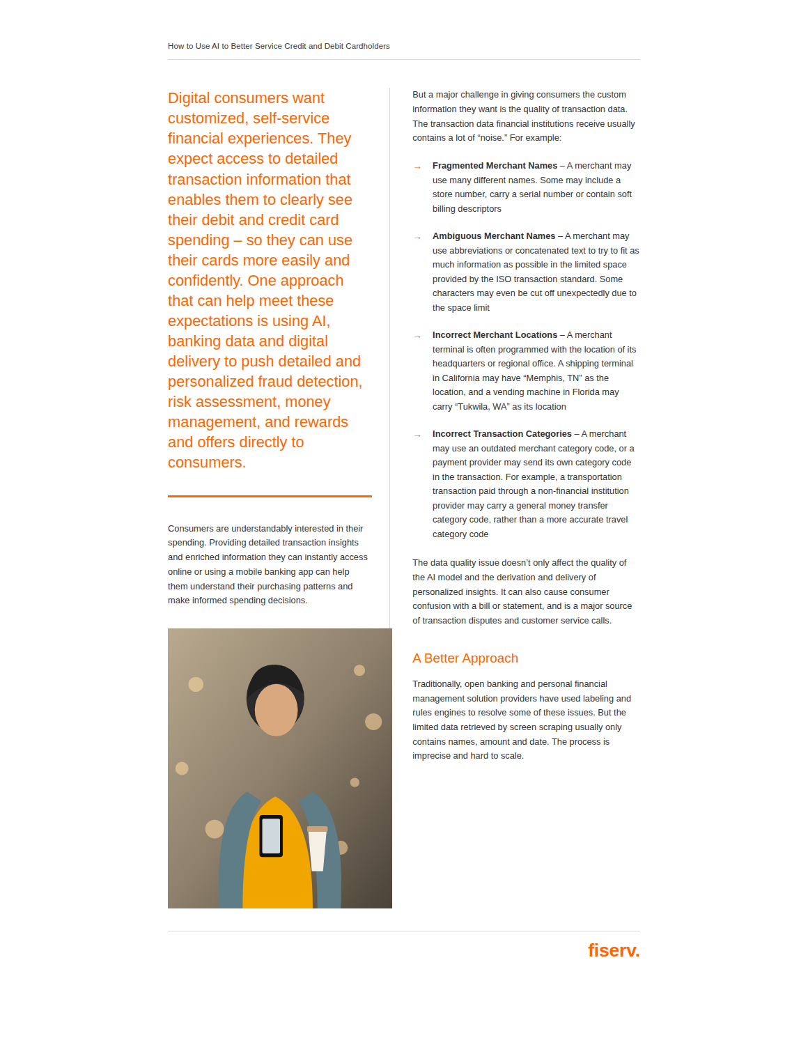How to Use AI to Better Service Credit and Debit Cardholders
Digital consumers want customized, self-service financial experiences. They expect access to detailed transaction information that enables them to clearly see their debit and credit card spending – so they can use their cards more easily and confidently. One approach that can help meet these expectations is using AI, banking data and digital delivery to push detailed and personalized fraud detection, risk assessment, money management, and rewards and offers directly to consumers.
Consumers are understandably interested in their spending. Providing detailed transaction insights and enriched information they can instantly access online or using a mobile banking app can help them understand their purchasing patterns and make informed spending decisions.
But a major challenge in giving consumers the custom information they want is the quality of transaction data. The transaction data financial institutions receive usually contains a lot of “noise.” For example:
Fragmented Merchant Names – A merchant may use many different names. Some may include a store number, carry a serial number or contain soft billing descriptors
Ambiguous Merchant Names – A merchant may use abbreviations or concatenated text to try to fit as much information as possible in the limited space provided by the ISO transaction standard. Some characters may even be cut off unexpectedly due to the space limit
Incorrect Merchant Locations – A merchant terminal is often programmed with the location of its headquarters or regional office. A shipping terminal in California may have “Memphis, TN” as the location, and a vending machine in Florida may carry “Tukwila, WA” as its location
Incorrect Transaction Categories – A merchant may use an outdated merchant category code, or a payment provider may send its own category code in the transaction. For example, a transportation transaction paid through a non-financial institution provider may carry a general money transfer category code, rather than a more accurate travel category code
The data quality issue doesn’t only affect the quality of the AI model and the derivation and delivery of personalized insights. It can also cause consumer confusion with a bill or statement, and is a major source of transaction disputes and customer service calls.
A Better Approach
Traditionally, open banking and personal financial management solution providers have used labeling and rules engines to resolve some of these issues. But the limited data retrieved by screen scraping usually only contains names, amount and date. The process is imprecise and hard to scale.
fiserv.